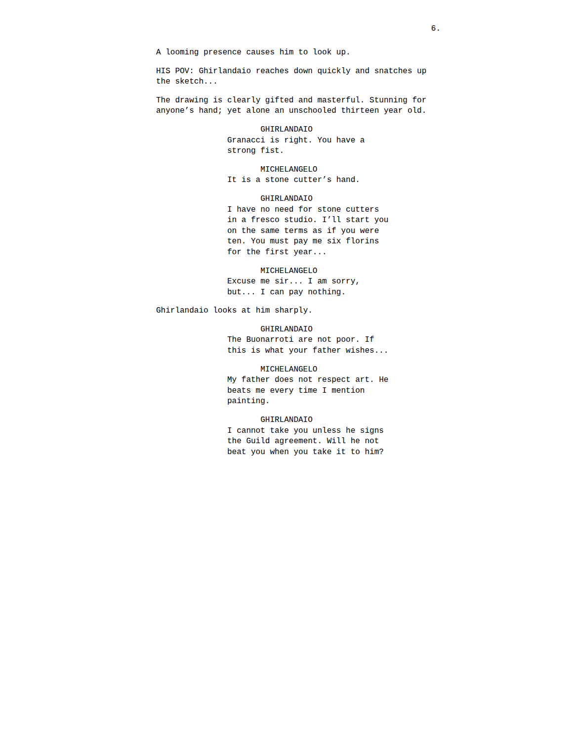6.
A looming presence causes him to look up.
HIS POV: Ghirlandaio reaches down quickly and snatches up the sketch...
The drawing is clearly gifted and masterful. Stunning for anyone’s hand; yet alone an unschooled thirteen year old.
Ghirlandaio
Granacci is right. You have a strong fist.
Michelangelo
It is a stone cutter’s hand.
Ghirlandaio
I have no need for stone cutters in a fresco studio. I’ll start you on the same terms as if you were ten. You must pay me six florins for the first year...
Michelangelo
Excuse me sir... I am sorry, but... I can pay nothing.
Ghirlandaio looks at him sharply.
Ghirlandaio
The Buonarroti are not poor. If this is what your father wishes...
Michelangelo
My father does not respect art. He beats me every time I mention painting.
Ghirlandaio
I cannot take you unless he signs the Guild agreement. Will he not beat you when you take it to him?